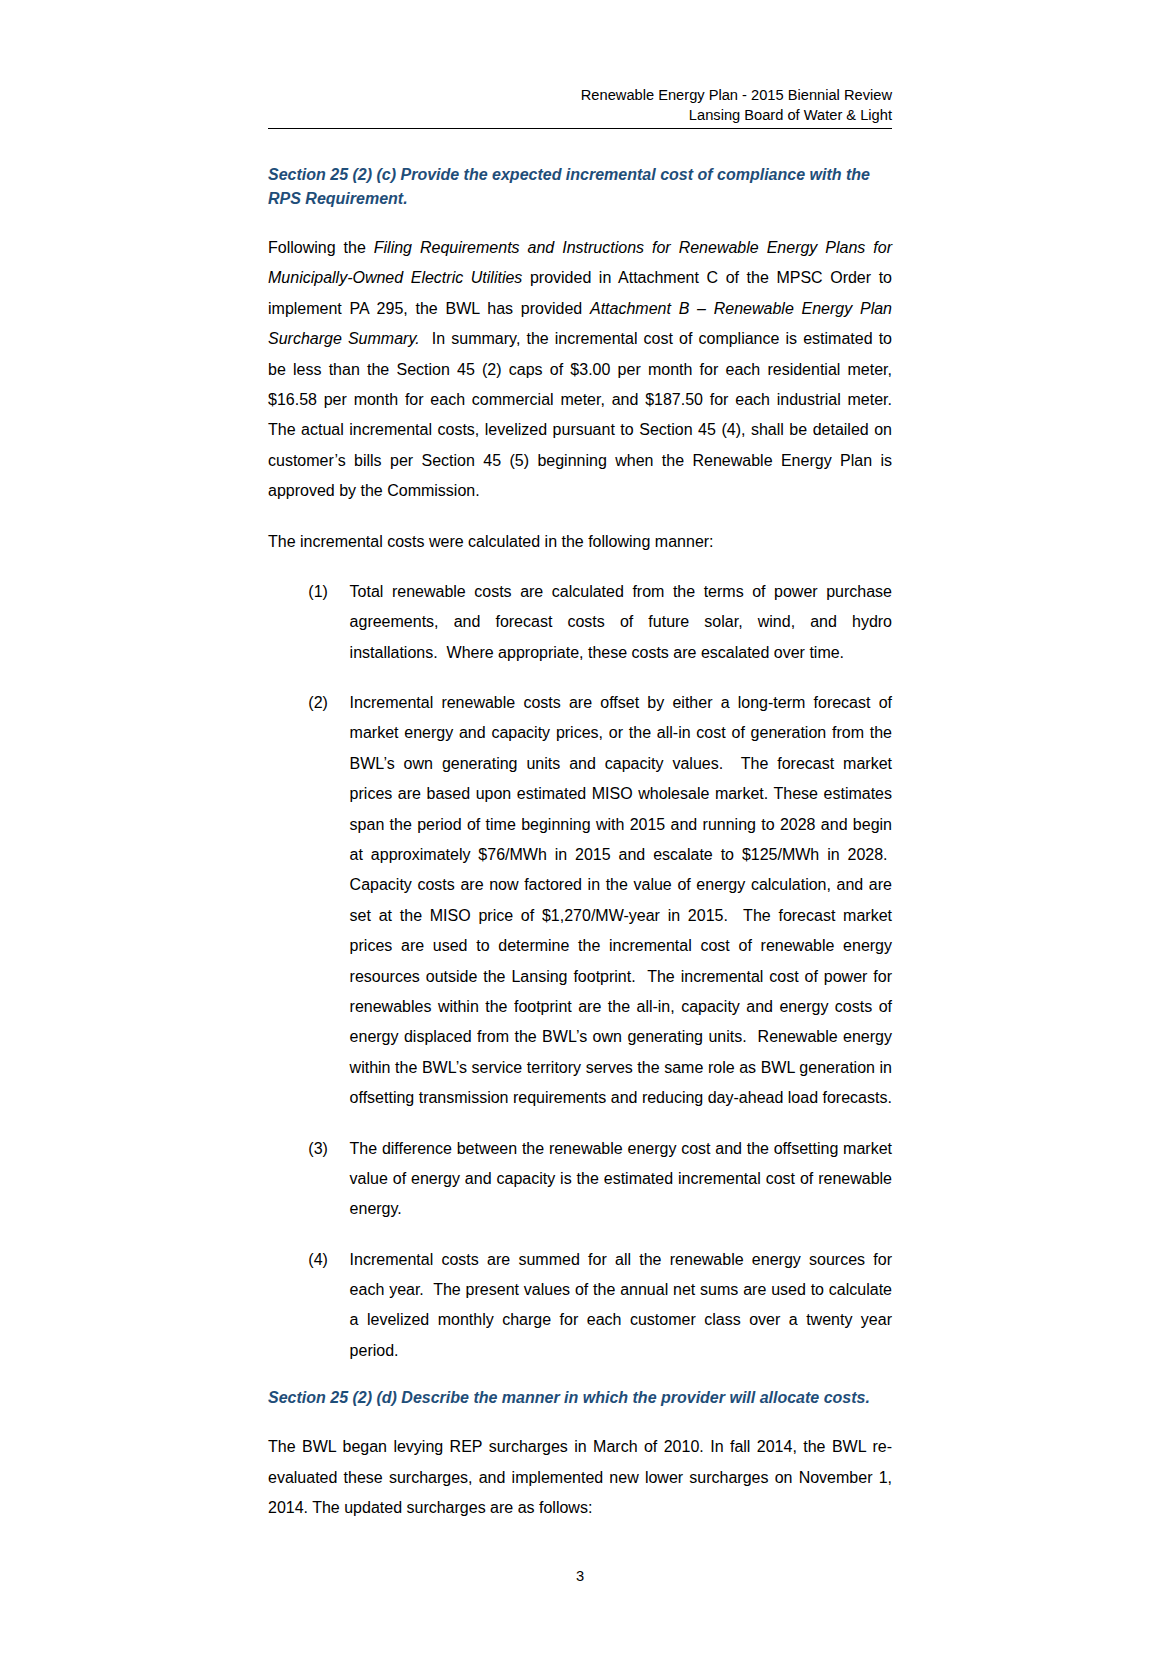Renewable Energy Plan - 2015 Biennial Review Lansing Board of Water & Light
Section 25 (2) (c) Provide the expected incremental cost of compliance with the RPS Requirement.
Following the Filing Requirements and Instructions for Renewable Energy Plans for Municipally-Owned Electric Utilities provided in Attachment C of the MPSC Order to implement PA 295, the BWL has provided Attachment B – Renewable Energy Plan Surcharge Summary. In summary, the incremental cost of compliance is estimated to be less than the Section 45 (2) caps of $3.00 per month for each residential meter, $16.58 per month for each commercial meter, and $187.50 for each industrial meter. The actual incremental costs, levelized pursuant to Section 45 (4), shall be detailed on customer’s bills per Section 45 (5) beginning when the Renewable Energy Plan is approved by the Commission.
The incremental costs were calculated in the following manner:
Total renewable costs are calculated from the terms of power purchase agreements, and forecast costs of future solar, wind, and hydro installations. Where appropriate, these costs are escalated over time.
Incremental renewable costs are offset by either a long-term forecast of market energy and capacity prices, or the all-in cost of generation from the BWL’s own generating units and capacity values. The forecast market prices are based upon estimated MISO wholesale market. These estimates span the period of time beginning with 2015 and running to 2028 and begin at approximately $76/MWh in 2015 and escalate to $125/MWh in 2028. Capacity costs are now factored in the value of energy calculation, and are set at the MISO price of $1,270/MW-year in 2015. The forecast market prices are used to determine the incremental cost of renewable energy resources outside the Lansing footprint. The incremental cost of power for renewables within the footprint are the all-in, capacity and energy costs of energy displaced from the BWL’s own generating units. Renewable energy within the BWL’s service territory serves the same role as BWL generation in offsetting transmission requirements and reducing day-ahead load forecasts.
The difference between the renewable energy cost and the offsetting market value of energy and capacity is the estimated incremental cost of renewable energy.
Incremental costs are summed for all the renewable energy sources for each year. The present values of the annual net sums are used to calculate a levelized monthly charge for each customer class over a twenty year period.
Section 25 (2) (d) Describe the manner in which the provider will allocate costs.
The BWL began levying REP surcharges in March of 2010. In fall 2014, the BWL re-evaluated these surcharges, and implemented new lower surcharges on November 1, 2014. The updated surcharges are as follows:
3